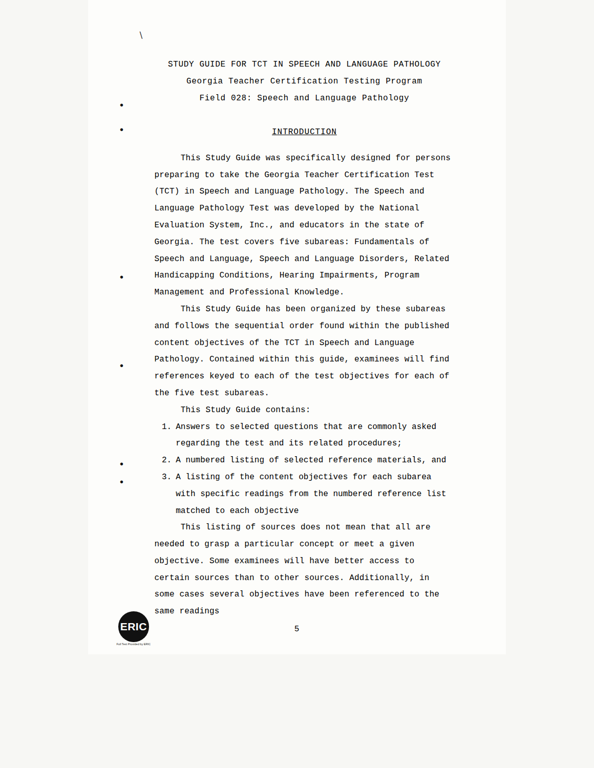\
• • • • • •
STUDY GUIDE FOR TCT IN SPEECH AND LANGUAGE PATHOLOGY
Georgia Teacher Certification Testing Program
Field 028: Speech and Language Pathology
INTRODUCTION
This Study Guide was specifically designed for persons preparing to take the Georgia Teacher Certification Test (TCT) in Speech and Language Pathology. The Speech and Language Pathology Test was developed by the National Evaluation System, Inc., and educators in the state of Georgia. The test covers five subareas: Fundamentals of Speech and Language, Speech and Language Disorders, Related Handicapping Conditions, Hearing Impairments, Program Management and Professional Knowledge.
This Study Guide has been organized by these subareas and follows the sequential order found within the published content objectives of the TCT in Speech and Language Pathology. Contained within this guide, examinees will find references keyed to each of the test objectives for each of the five test subareas.
This Study Guide contains:
Answers to selected questions that are commonly asked regarding the test and its related procedures;
A numbered listing of selected reference materials, and
A listing of the content objectives for each subarea with specific readings from the numbered reference list matched to each objective
This listing of sources does not mean that all are needed to grasp a particular concept or meet a given objective. Some examinees will have better access to certain sources than to other sources. Additionally, in some cases several objectives have been referenced to the same readings
5
ERIC
Full Text Provided by ERIC